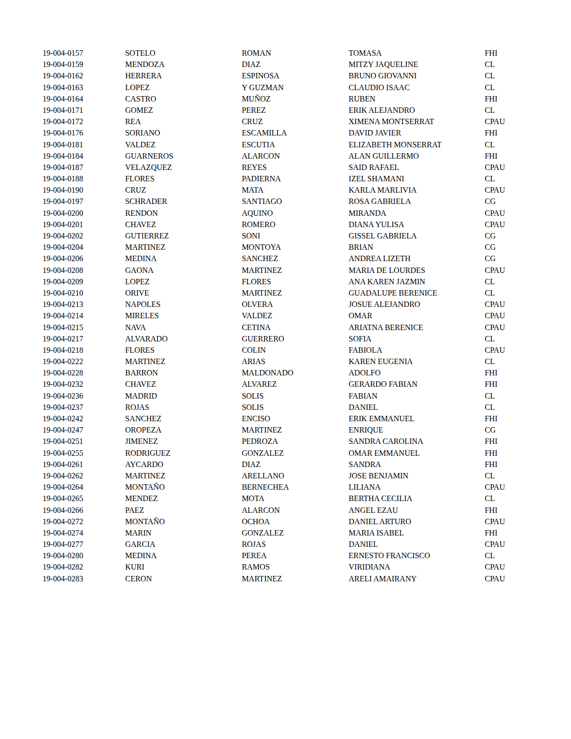| 19-004-0157 | SOTELO | ROMAN | TOMASA | FHI |
| 19-004-0159 | MENDOZA | DIAZ | MITZY JAQUELINE | CL |
| 19-004-0162 | HERRERA | ESPINOSA | BRUNO GIOVANNI | CL |
| 19-004-0163 | LOPEZ | Y GUZMAN | CLAUDIO ISAAC | CL |
| 19-004-0164 | CASTRO | MUÑOZ | RUBEN | FHI |
| 19-004-0171 | GOMEZ | PEREZ | ERIK ALEJANDRO | CL |
| 19-004-0172 | REA | CRUZ | XIMENA MONTSERRAT | CPAU |
| 19-004-0176 | SORIANO | ESCAMILLA | DAVID JAVIER | FHI |
| 19-004-0181 | VALDEZ | ESCUTIA | ELIZABETH MONSERRAT | CL |
| 19-004-0184 | GUARNEROS | ALARCON | ALAN GUILLERMO | FHI |
| 19-004-0187 | VELAZQUEZ | REYES | SAID RAFAEL | CPAU |
| 19-004-0188 | FLORES | PADIERNA | IZEL SHAMANI | CL |
| 19-004-0190 | CRUZ | MATA | KARLA MARLIVIA | CPAU |
| 19-004-0197 | SCHRADER | SANTIAGO | ROSA GABRIELA | CG |
| 19-004-0200 | RENDON | AQUINO | MIRANDA | CPAU |
| 19-004-0201 | CHAVEZ | ROMERO | DIANA YULISA | CPAU |
| 19-004-0202 | GUTIERREZ | SONI | GISSEL GABRIELA | CG |
| 19-004-0204 | MARTINEZ | MONTOYA | BRIAN | CG |
| 19-004-0206 | MEDINA | SANCHEZ | ANDREA LIZETH | CG |
| 19-004-0208 | GAONA | MARTINEZ | MARIA DE LOURDES | CPAU |
| 19-004-0209 | LOPEZ | FLORES | ANA KAREN JAZMIN | CL |
| 19-004-0210 | ORIVE | MARTINEZ | GUADALUPE BERENICE | CL |
| 19-004-0213 | NAPOLES | OLVERA | JOSUE ALEJANDRO | CPAU |
| 19-004-0214 | MIRELES | VALDEZ | OMAR | CPAU |
| 19-004-0215 | NAVA | CETINA | ARIATNA BERENICE | CPAU |
| 19-004-0217 | ALVARADO | GUERRERO | SOFIA | CL |
| 19-004-0218 | FLORES | COLIN | FABIOLA | CPAU |
| 19-004-0222 | MARTINEZ | ARIAS | KAREN EUGENIA | CL |
| 19-004-0228 | BARRON | MALDONADO | ADOLFO | FHI |
| 19-004-0232 | CHAVEZ | ALVAREZ | GERARDO FABIAN | FHI |
| 19-004-0236 | MADRID | SOLIS | FABIAN | CL |
| 19-004-0237 | ROJAS | SOLIS | DANIEL | CL |
| 19-004-0242 | SANCHEZ | ENCISO | ERIK EMMANUEL | FHI |
| 19-004-0247 | OROPEZA | MARTINEZ | ENRIQUE | CG |
| 19-004-0251 | JIMENEZ | PEDROZA | SANDRA CAROLINA | FHI |
| 19-004-0255 | RODRIGUEZ | GONZALEZ | OMAR EMMANUEL | FHI |
| 19-004-0261 | AYCARDO | DIAZ | SANDRA | FHI |
| 19-004-0262 | MARTINEZ | ARELLANO | JOSE BENJAMIN | CL |
| 19-004-0264 | MONTAÑO | BERNECHEA | LILIANA | CPAU |
| 19-004-0265 | MENDEZ | MOTA | BERTHA CECILIA | CL |
| 19-004-0266 | PAEZ | ALARCON | ANGEL EZAU | FHI |
| 19-004-0272 | MONTAÑO | OCHOA | DANIEL ARTURO | CPAU |
| 19-004-0274 | MARIN | GONZALEZ | MARIA ISABEL | FHI |
| 19-004-0277 | GARCIA | ROJAS | DANIEL | CPAU |
| 19-004-0280 | MEDINA | PEREA | ERNESTO FRANCISCO | CL |
| 19-004-0282 | KURI | RAMOS | VIRIDIANA | CPAU |
| 19-004-0283 | CERON | MARTINEZ | ARELI AMAIRANY | CPAU |